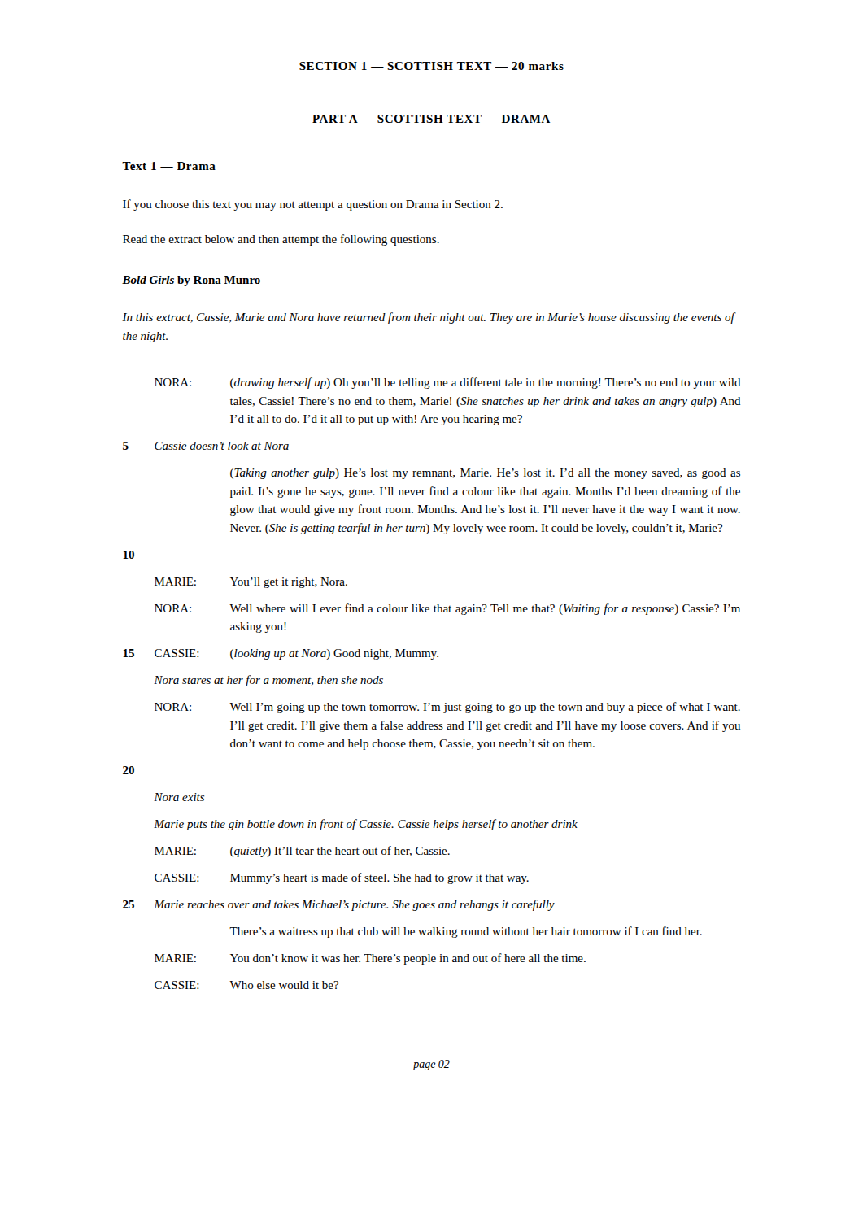SECTION 1 — SCOTTISH TEXT — 20 marks
PART A — SCOTTISH TEXT — DRAMA
Text 1 — Drama
If you choose this text you may not attempt a question on Drama in Section 2.
Read the extract below and then attempt the following questions.
Bold Girls by Rona Munro
In this extract, Cassie, Marie and Nora have returned from their night out. They are in Marie’s house discussing the events of the night.
| | NORA: | ( drawing herself up ) Oh you’ll be telling me a different tale in the morning! There’s no end to your wild tales, Cassie! There’s no end to them, Marie! ( She snatches up her drink and takes an angry gulp ) And I’d it all to do. I’d it all to put up with! Are you hearing me? |
| 5 | Cassie doesn’t look at Nora |
| | | ( Taking another gulp ) He’s lost my remnant, Marie. He’s lost it. I’d all the money saved, as good as paid. It’s gone he says, gone. I’ll never find a colour like that again. Months I’d been dreaming of the glow that would give my front room. Months. And he’s lost it. I’ll never have it the way I want it now. Never. ( She is getting tearful in her turn ) My lovely wee room. It could be lovely, couldn’t it, Marie? |
| 10 | | |
| | MARIE: | You’ll get it right, Nora. |
| | NORA: | Well where will I ever find a colour like that again? Tell me that? ( Waiting for a response ) Cassie? I’m asking you! |
| 15 | CASSIE: | ( looking up at Nora ) Good night, Mummy. |
| | Nora stares at her for a moment, then she nods |
| | NORA: | Well I’m going up the town tomorrow. I’m just going to go up the town and buy a piece of what I want. I’ll get credit. I’ll give them a false address and I’ll get credit and I’ll have my loose covers. And if you don’t want to come and help choose them, Cassie, you needn’t sit on them. |
| 20 | | |
| | Nora exits |
| | Marie puts the gin bottle down in front of Cassie. Cassie helps herself to another drink |
| | MARIE: | ( quietly ) It’ll tear the heart out of her, Cassie. |
| | CASSIE: | Mummy’s heart is made of steel. She had to grow it that way. |
| 25 | Marie reaches over and takes Michael’s picture. She goes and rehangs it carefully |
| | | There’s a waitress up that club will be walking round without her hair tomorrow if I can find her. |
| | MARIE: | You don’t know it was her. There’s people in and out of here all the time. |
| | CASSIE: | Who else would it be? |
page 02